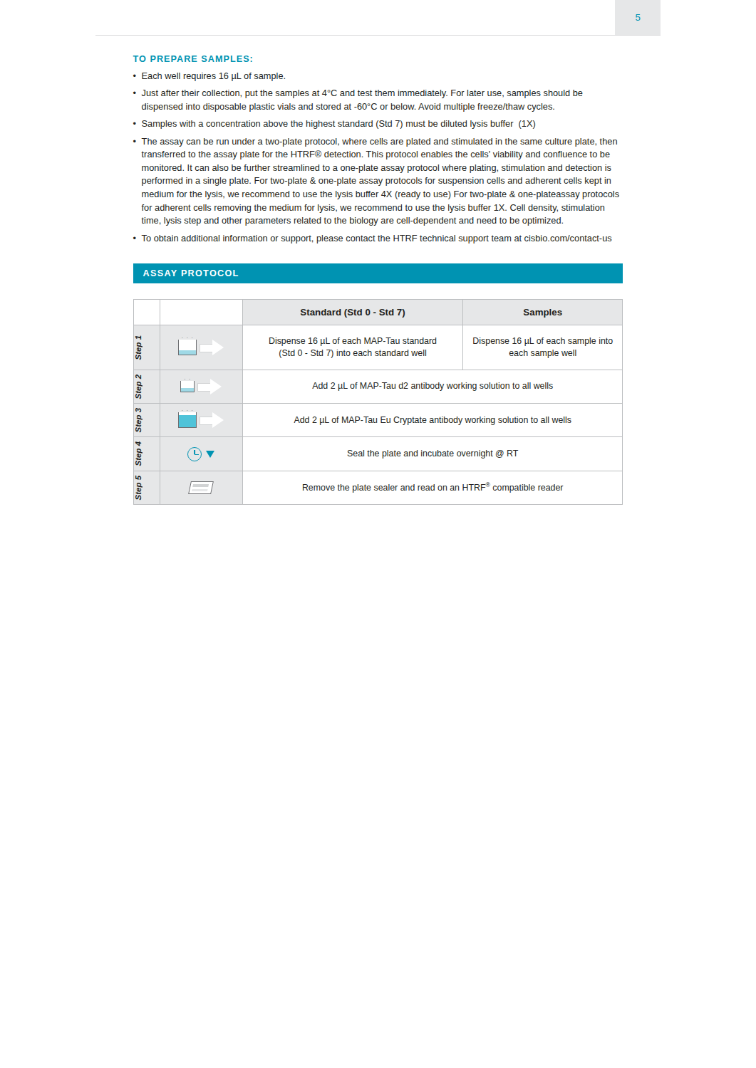5
To prepare samples:
Each well requires 16 µL of sample.
Just after their collection, put the samples at 4°C and test them immediately. For later use, samples should be dispensed into disposable plastic vials and stored at -60°C or below. Avoid multiple freeze/thaw cycles.
Samples with a concentration above the highest standard (Std 7) must be diluted lysis buffer (1X)
The assay can be run under a two-plate protocol, where cells are plated and stimulated in the same culture plate, then transferred to the assay plate for the HTRF® detection. This protocol enables the cells' viability and confluence to be monitored. It can also be further streamlined to a one-plate assay protocol where plating, stimulation and detection is performed in a single plate. For two-plate & one-plate assay protocols for suspension cells and adherent cells kept in medium for the lysis, we recommend to use the lysis buffer 4X (ready to use) For two-plate & one-plateassay protocols for adherent cells removing the medium for lysis, we recommend to use the lysis buffer 1X. Cell density, stimulation time, lysis step and other parameters related to the biology are cell-dependent and need to be optimized.
To obtain additional information or support, please contact the HTRF technical support team at cisbio.com/contact-us
Assay protocol
| | | Standard (Std 0 - Std 7) | Samples |
| Step 1 | · · · | Dispense 16 µL of each MAP-Tau standard (Std 0 - Std 7) into each standard well | Dispense 16 µL of each sample into each sample well |
| Step 2 | · · | Add 2 µL of MAP-Tau d2 antibody working solution to all wells |
| Step 3 | · · · | Add 2 µL of MAP-Tau Eu Cryptate antibody working solution to all wells |
| Step 4 | | Seal the plate and incubate overnight @ RT |
| Step 5 | | Remove the plate sealer and read on an HTRF ® compatible reader |